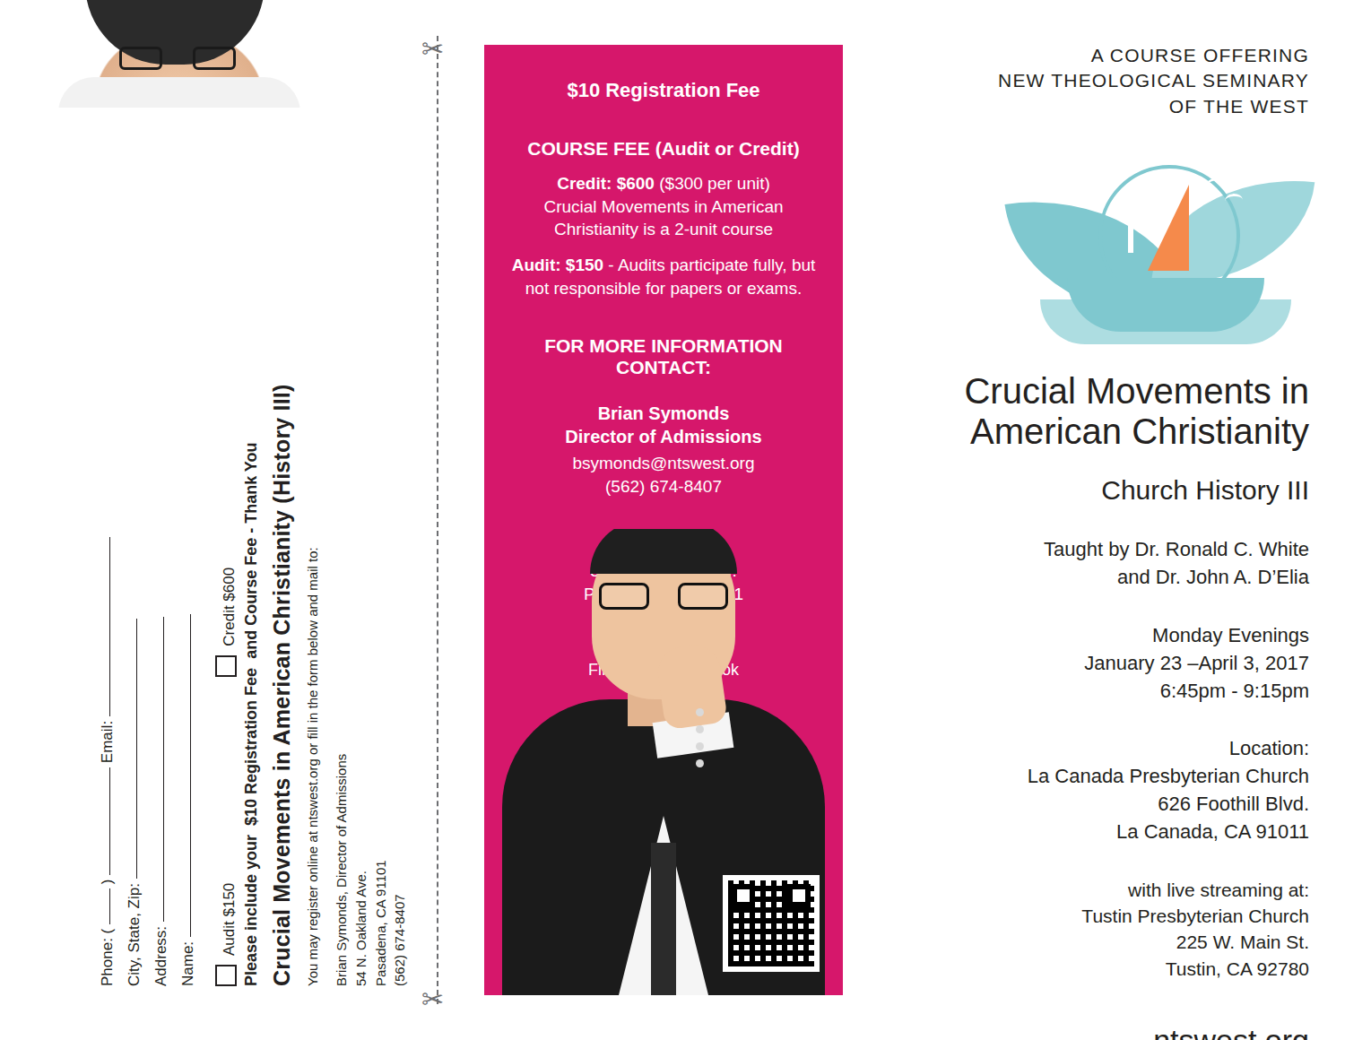✂
✂
Crucial Movements in American Christianity (History III)
You may register online at ntswest.org or fill in the form below and mail to:
Brian Symonds, Director of Admissions 54 N. Oakland Ave. Pasadena, CA 91101 (562) 674-8407
Please include your $10 Registration Fee and Course Fee - Thank You
Audit $150 Credit $600
Name:
Address:
City, State, Zip:
Phone: ( ) Email:
$10 Registration Fee
COURSE FEE (Audit or Credit)
Credit: $600 ($300 per unit)
Crucial Movements in American Christianity is a 2-unit course
Audit: $150 - Audits participate fully, but not responsible for papers or exams.
FOR MORE INFORMATION
CONTACT:
Brian Symonds
Director of Admissions
bsymonds@ntswest.org
(562) 674-8407
NTS West
54 N. Oakland Ave.
Pasadena, CA 91101
(626) 765-9500
Find us on Facebook
A COURSE OFFERING
NEW THEOLOGICAL SEMINARY
OF THE WEST
Crucial Movements in
American Christianity
Church History III
Taught by Dr. Ronald C. White
and Dr. John A. D’Elia
Monday Evenings
January 23 –April 3, 2017
6:45pm - 9:15pm
Location:
La Canada Presbyterian Church
626 Foothill Blvd.
La Canada, CA 91011
with live streaming at:
Tustin Presbyterian Church
225 W. Main St.
Tustin, CA 92780
ntswest.org